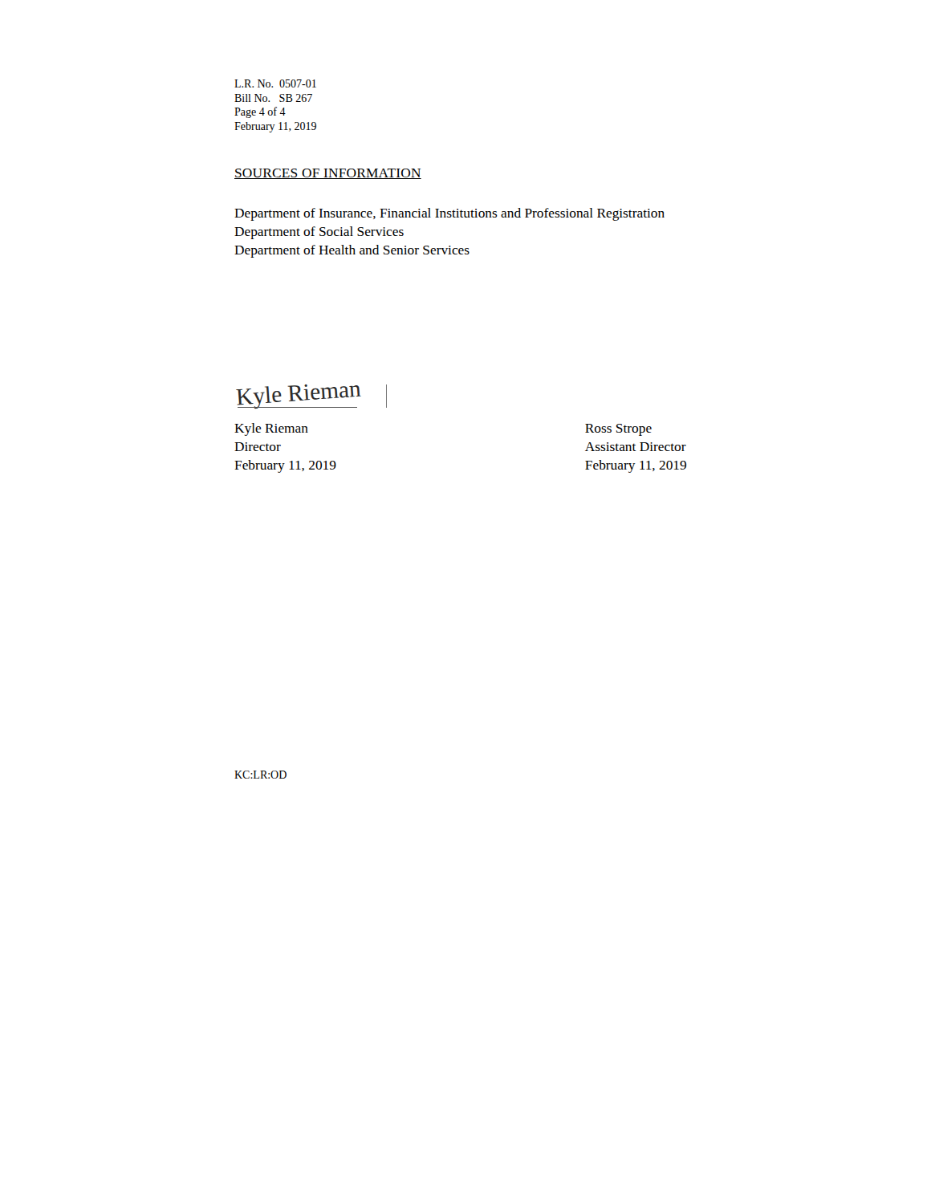L.R. No. 0507-01
Bill No. SB 267
Page 4 of 4
February 11, 2019
SOURCES OF INFORMATION
Department of Insurance, Financial Institutions and Professional Registration
Department of Social Services
Department of Health and Senior Services
Kyle Rieman
| Kyle Rieman | Ross Strope |
| Director | Assistant Director |
| February 11, 2019 | February 11, 2019 |
KC:LR:OD